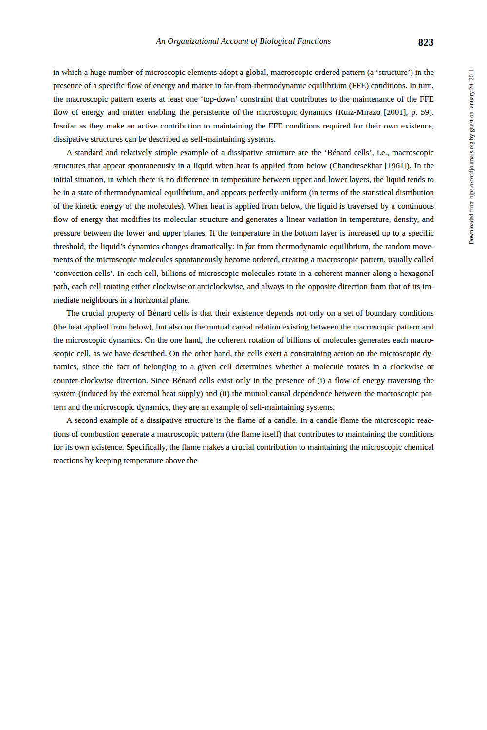An Organizational Account of Biological Functions 823
Downloaded from bjps.oxfordjournals.org by guest on January 24, 2011
in which a huge number of microscopic elements adopt a global, macroscopic ordered pattern (a ‘structure’) in the presence of a specific flow of energy and matter in far-from-thermodynamic equilibrium (FFE) conditions. In turn, the macroscopic pattern exerts at least one ‘top-down’ constraint that contributes to the maintenance of the FFE flow of energy and matter enabling the persistence of the microscopic dynamics (Ruiz-Mirazo [2001], p. 59). Insofar as they make an active contribution to maintaining the FFE conditions required for their own existence, dissipative structures can be described as self-maintaining systems.
A standard and relatively simple example of a dissipative structure are the ‘Bénard cells’, i.e., macroscopic structures that appear spontaneously in a liquid when heat is applied from below (Chandresekhar [1961]). In the initial situation, in which there is no difference in temperature between upper and lower layers, the liquid tends to be in a state of thermodynamical equilibrium, and appears perfectly uniform (in terms of the statistical distribution of the kinetic energy of the molecules). When heat is applied from below, the liquid is traversed by a continuous flow of energy that modifies its molecular structure and generates a linear variation in temperature, density, and pressure between the lower and upper planes. If the temperature in the bottom layer is increased up to a specific threshold, the liquid’s dynamics changes dramatically: in far from thermodynamic equilibrium, the random movements of the microscopic molecules spontaneously become ordered, creating a macroscopic pattern, usually called ‘convection cells’. In each cell, billions of microscopic molecules rotate in a coherent manner along a hexagonal path, each cell rotating either clockwise or anticlockwise, and always in the opposite direction from that of its immediate neighbours in a horizontal plane.
The crucial property of Bénard cells is that their existence depends not only on a set of boundary conditions (the heat applied from below), but also on the mutual causal relation existing between the macroscopic pattern and the microscopic dynamics. On the one hand, the coherent rotation of billions of molecules generates each macroscopic cell, as we have described. On the other hand, the cells exert a constraining action on the microscopic dynamics, since the fact of belonging to a given cell determines whether a molecule rotates in a clockwise or counter-clockwise direction. Since Bénard cells exist only in the presence of (i) a flow of energy traversing the system (induced by the external heat supply) and (ii) the mutual causal dependence between the macroscopic pattern and the microscopic dynamics, they are an example of self-maintaining systems.
A second example of a dissipative structure is the flame of a candle. In a candle flame the microscopic reactions of combustion generate a macroscopic pattern (the flame itself) that contributes to maintaining the conditions for its own existence. Specifically, the flame makes a crucial contribution to maintaining the microscopic chemical reactions by keeping temperature above the